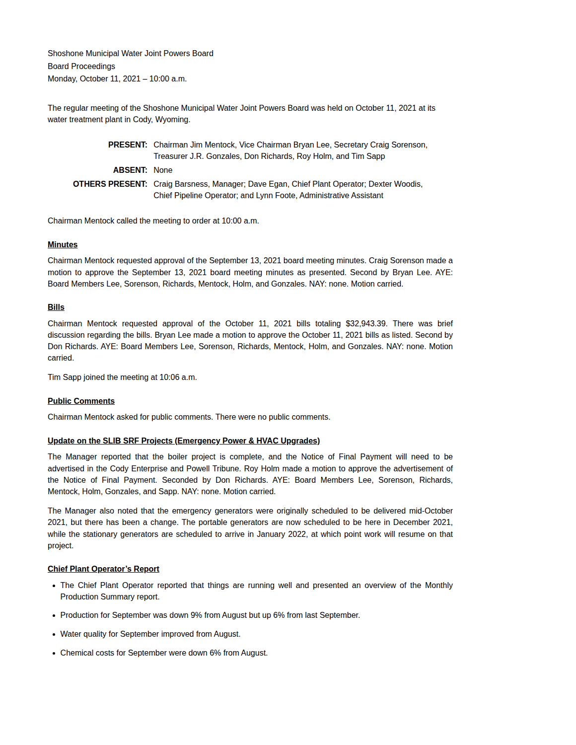Shoshone Municipal Water Joint Powers Board
Board Proceedings
Monday, October 11, 2021 – 10:00 a.m.
The regular meeting of the Shoshone Municipal Water Joint Powers Board was held on October 11, 2021 at its water treatment plant in Cody, Wyoming.
| PRESENT: | Chairman Jim Mentock, Vice Chairman Bryan Lee, Secretary Craig Sorenson, Treasurer J.R. Gonzales, Don Richards, Roy Holm, and Tim Sapp |
| ABSENT: | None |
| OTHERS PRESENT: | Craig Barsness, Manager; Dave Egan, Chief Plant Operator; Dexter Woodis, Chief Pipeline Operator; and Lynn Foote, Administrative Assistant |
Chairman Mentock called the meeting to order at 10:00 a.m.
Minutes
Chairman Mentock requested approval of the September 13, 2021 board meeting minutes. Craig Sorenson made a motion to approve the September 13, 2021 board meeting minutes as presented. Second by Bryan Lee. AYE: Board Members Lee, Sorenson, Richards, Mentock, Holm, and Gonzales. NAY: none. Motion carried.
Bills
Chairman Mentock requested approval of the October 11, 2021 bills totaling $32,943.39. There was brief discussion regarding the bills. Bryan Lee made a motion to approve the October 11, 2021 bills as listed. Second by Don Richards. AYE: Board Members Lee, Sorenson, Richards, Mentock, Holm, and Gonzales. NAY: none. Motion carried.
Tim Sapp joined the meeting at 10:06 a.m.
Public Comments
Chairman Mentock asked for public comments. There were no public comments.
Update on the SLIB SRF Projects (Emergency Power & HVAC Upgrades)
The Manager reported that the boiler project is complete, and the Notice of Final Payment will need to be advertised in the Cody Enterprise and Powell Tribune. Roy Holm made a motion to approve the advertisement of the Notice of Final Payment. Seconded by Don Richards. AYE: Board Members Lee, Sorenson, Richards, Mentock, Holm, Gonzales, and Sapp. NAY: none. Motion carried.
The Manager also noted that the emergency generators were originally scheduled to be delivered mid-October 2021, but there has been a change. The portable generators are now scheduled to be here in December 2021, while the stationary generators are scheduled to arrive in January 2022, at which point work will resume on that project.
Chief Plant Operator’s Report
The Chief Plant Operator reported that things are running well and presented an overview of the Monthly Production Summary report.
Production for September was down 9% from August but up 6% from last September.
Water quality for September improved from August.
Chemical costs for September were down 6% from August.